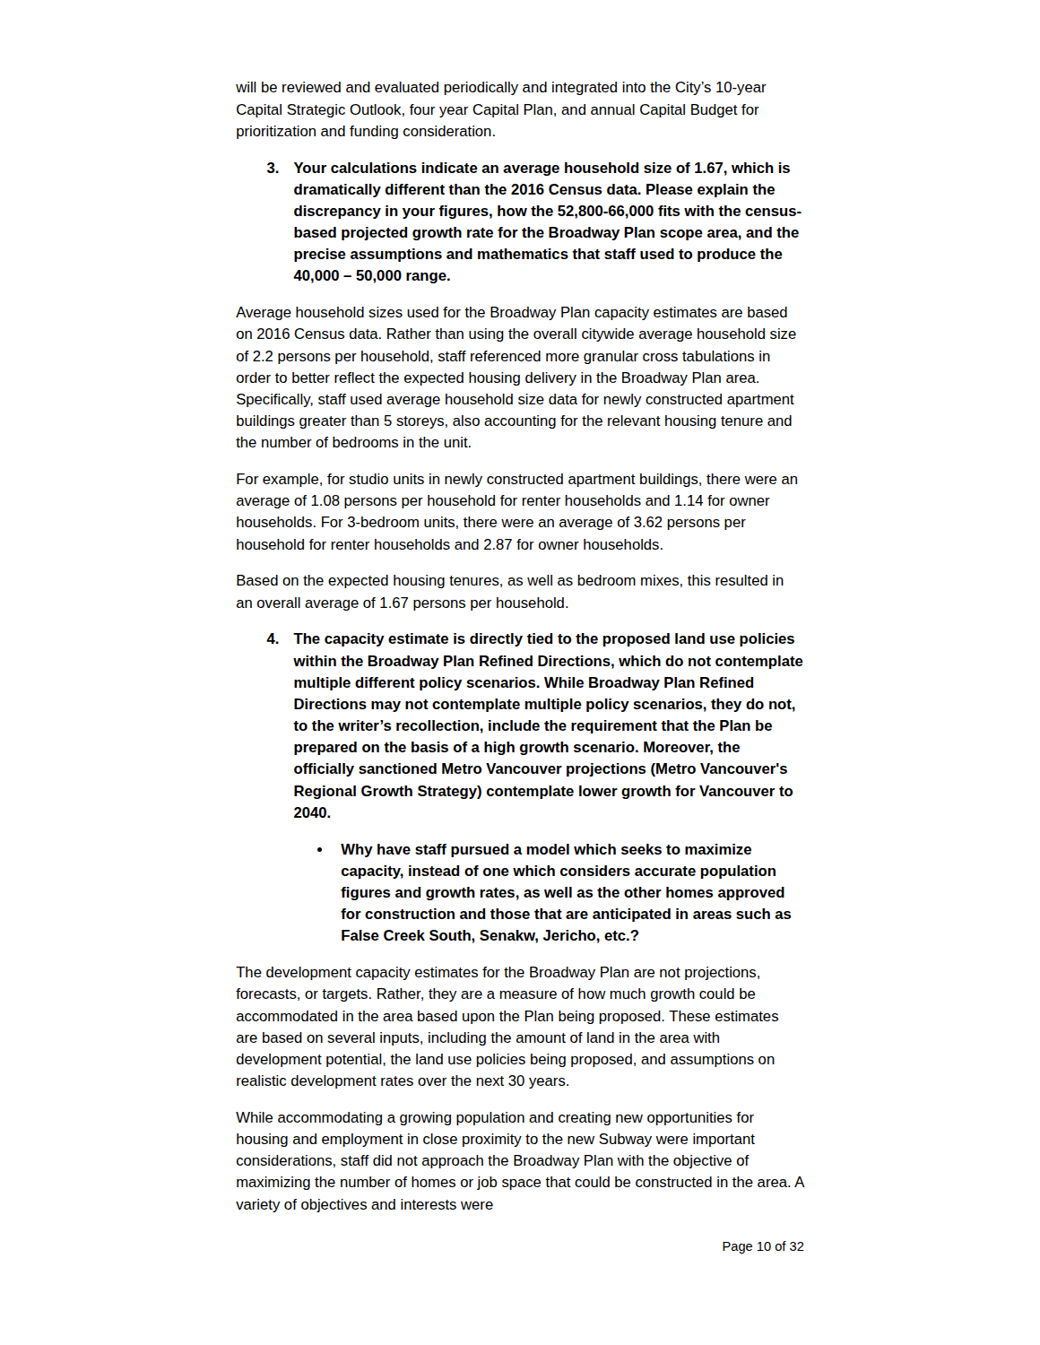will be reviewed and evaluated periodically and integrated into the City’s 10-year Capital Strategic Outlook, four year Capital Plan, and annual Capital Budget for prioritization and funding consideration.
Your calculations indicate an average household size of 1.67, which is dramatically different than the 2016 Census data. Please explain the discrepancy in your figures, how the 52,800-66,000 fits with the census-based projected growth rate for the Broadway Plan scope area, and the precise assumptions and mathematics that staff used to produce the 40,000 – 50,000 range.
Average household sizes used for the Broadway Plan capacity estimates are based on 2016 Census data. Rather than using the overall citywide average household size of 2.2 persons per household, staff referenced more granular cross tabulations in order to better reflect the expected housing delivery in the Broadway Plan area. Specifically, staff used average household size data for newly constructed apartment buildings greater than 5 storeys, also accounting for the relevant housing tenure and the number of bedrooms in the unit.
For example, for studio units in newly constructed apartment buildings, there were an average of 1.08 persons per household for renter households and 1.14 for owner households. For 3-bedroom units, there were an average of 3.62 persons per household for renter households and 2.87 for owner households.
Based on the expected housing tenures, as well as bedroom mixes, this resulted in an overall average of 1.67 persons per household.
The capacity estimate is directly tied to the proposed land use policies within the Broadway Plan Refined Directions, which do not contemplate multiple different policy scenarios. While Broadway Plan Refined Directions may not contemplate multiple policy scenarios, they do not, to the writer’s recollection, include the requirement that the Plan be prepared on the basis of a high growth scenario. Moreover, the officially sanctioned Metro Vancouver projections (Metro Vancouver's Regional Growth Strategy) contemplate lower growth for Vancouver to 2040.
Why have staff pursued a model which seeks to maximize capacity, instead of one which considers accurate population figures and growth rates, as well as the other homes approved for construction and those that are anticipated in areas such as False Creek South, Senakw, Jericho, etc.?
The development capacity estimates for the Broadway Plan are not projections, forecasts, or targets. Rather, they are a measure of how much growth could be accommodated in the area based upon the Plan being proposed. These estimates are based on several inputs, including the amount of land in the area with development potential, the land use policies being proposed, and assumptions on realistic development rates over the next 30 years.
While accommodating a growing population and creating new opportunities for housing and employment in close proximity to the new Subway were important considerations, staff did not approach the Broadway Plan with the objective of maximizing the number of homes or job space that could be constructed in the area. A variety of objectives and interests were
Page 10 of 32